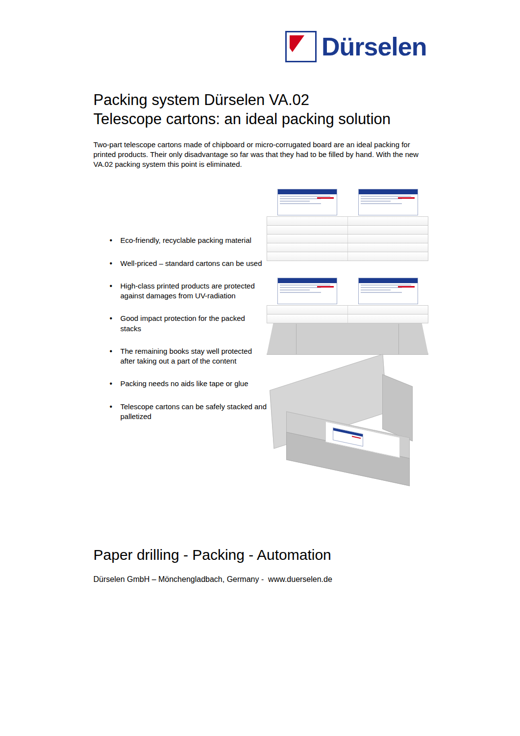Dürselen
Packing system Dürselen VA.02
Telescope cartons: an ideal packing solution
Two-part telescope cartons made of chipboard or micro-corrugated board are an ideal packing for printed products. Their only disadvantage so far was that they had to be filled by hand. With the new VA.02 packing system this point is eliminated.
Eco-friendly, recyclable packing material
Well-priced – standard cartons can be used
High-class printed products are protected against damages from UV-radiation
Good impact protection for the packed stacks
The remaining books stay well protected after taking out a part of the content
Packing needs no aids like tape or glue
Telescope cartons can be safely stacked and palletized
Paper drilling - Packing - Automation
Dürselen GmbH – Mönchengladbach, Germany - www.duerselen.de